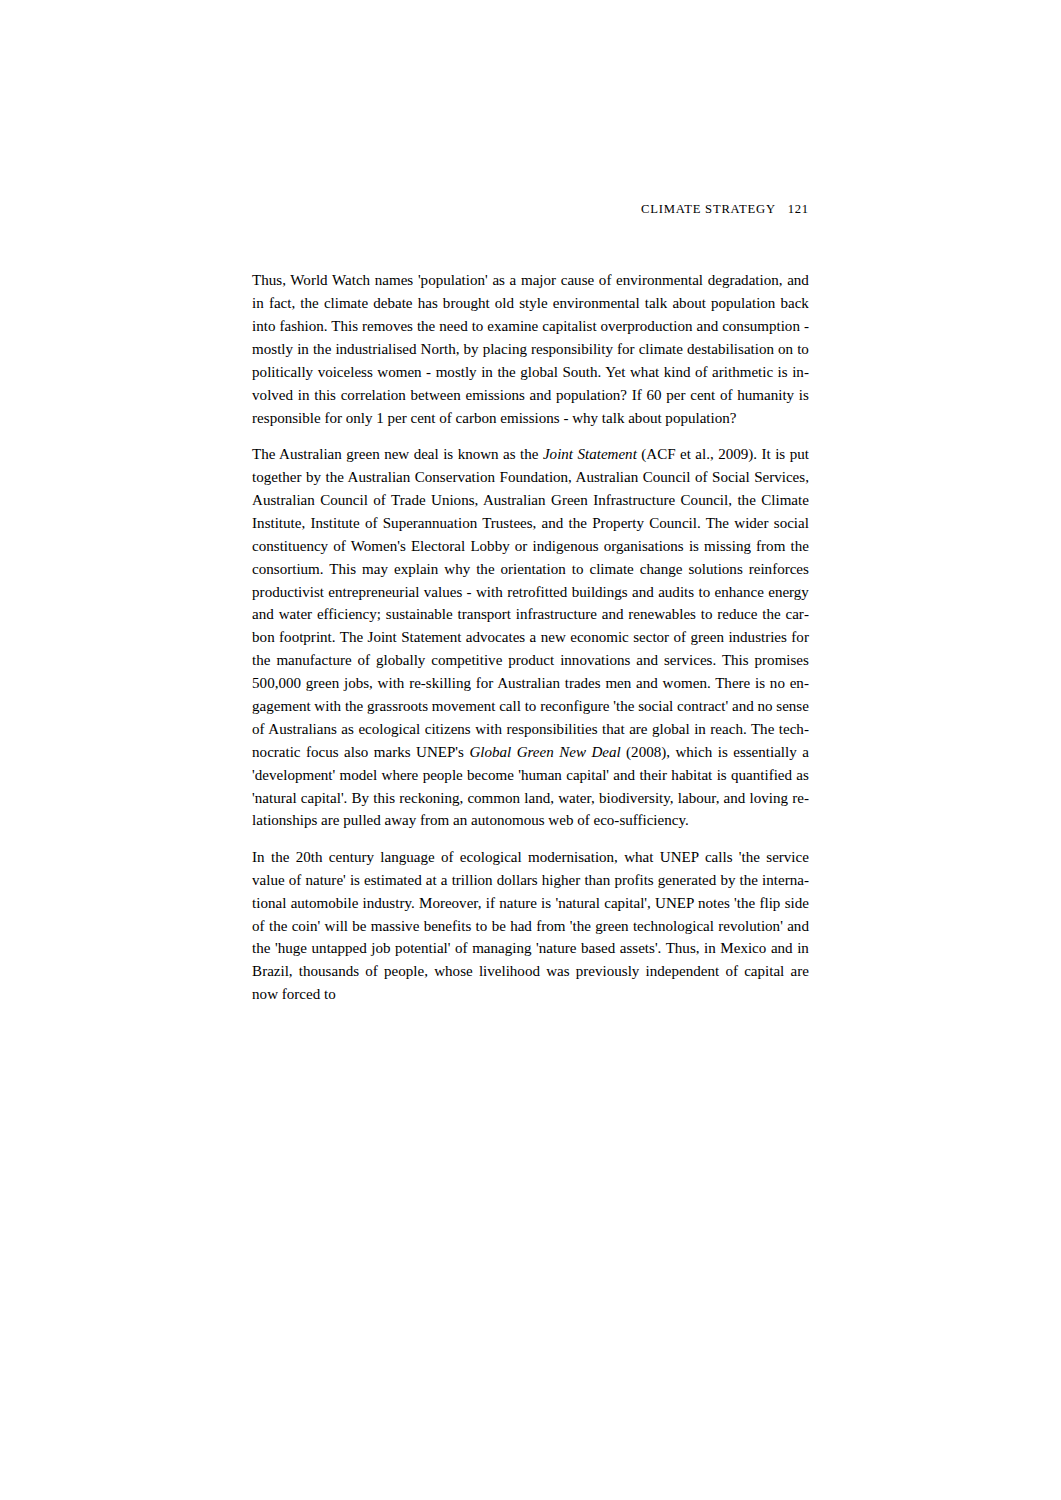CLIMATE STRATEGY 121
Thus, World Watch names 'population' as a major cause of environmental degradation, and in fact, the climate debate has brought old style environmental talk about population back into fashion. This removes the need to examine capitalist overproduction and consumption - mostly in the industrialised North, by placing responsibility for climate destabilisation on to politically voiceless women - mostly in the global South. Yet what kind of arithmetic is involved in this correlation between emissions and population? If 60 per cent of humanity is responsible for only 1 per cent of carbon emissions - why talk about population?
The Australian green new deal is known as the Joint Statement (ACF et al., 2009). It is put together by the Australian Conservation Foundation, Australian Council of Social Services, Australian Council of Trade Unions, Australian Green Infrastructure Council, the Climate Institute, Institute of Superannuation Trustees, and the Property Council. The wider social constituency of Women's Electoral Lobby or indigenous organisations is missing from the consortium. This may explain why the orientation to climate change solutions reinforces productivist entrepreneurial values - with retrofitted buildings and audits to enhance energy and water efficiency; sustainable transport infrastructure and renewables to reduce the carbon footprint. The Joint Statement advocates a new economic sector of green industries for the manufacture of globally competitive product innovations and services. This promises 500,000 green jobs, with re-skilling for Australian trades men and women. There is no engagement with the grassroots movement call to reconfigure 'the social contract' and no sense of Australians as ecological citizens with responsibilities that are global in reach. The technocratic focus also marks UNEP's Global Green New Deal (2008), which is essentially a 'development' model where people become 'human capital' and their habitat is quantified as 'natural capital'. By this reckoning, common land, water, biodiversity, labour, and loving relationships are pulled away from an autonomous web of eco-sufficiency.
In the 20th century language of ecological modernisation, what UNEP calls 'the service value of nature' is estimated at a trillion dollars higher than profits generated by the international automobile industry. Moreover, if nature is 'natural capital', UNEP notes 'the flip side of the coin' will be massive benefits to be had from 'the green technological revolution' and the 'huge untapped job potential' of managing 'nature based assets'. Thus, in Mexico and in Brazil, thousands of people, whose livelihood was previously independent of capital are now forced to